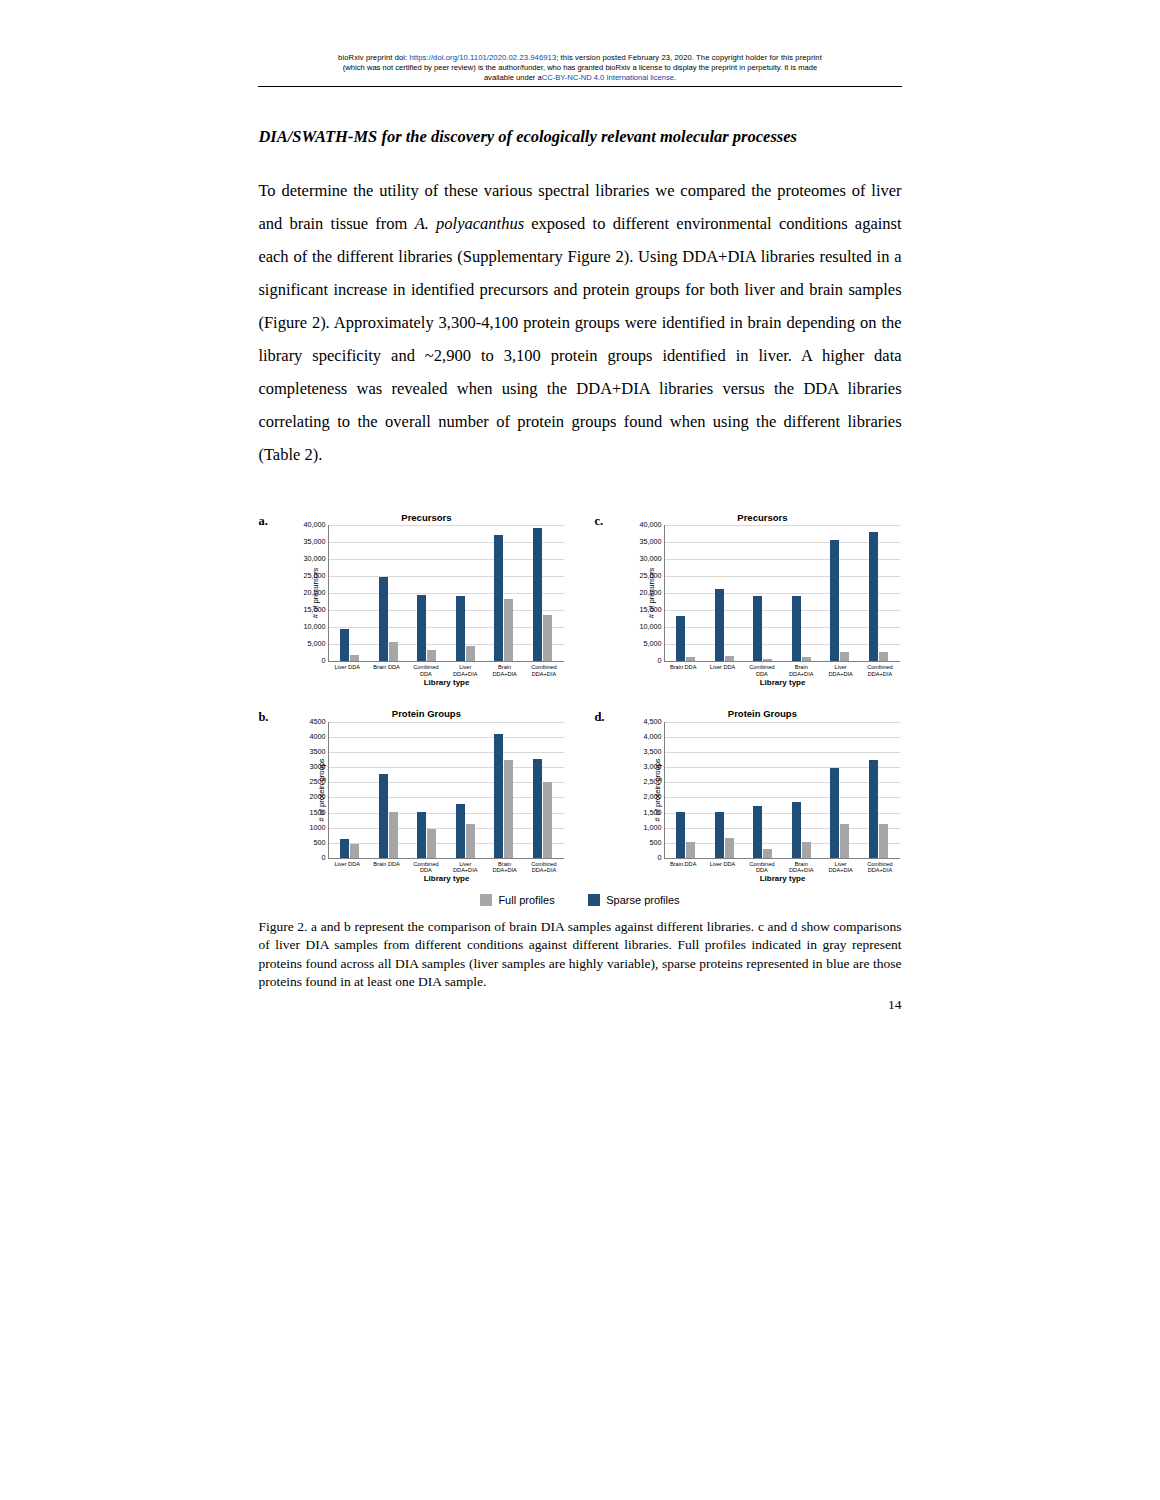bioRxiv preprint doi: https://doi.org/10.1101/2020.02.23.946913; this version posted February 23, 2020. The copyright holder for this preprint
(which was not certified by peer review) is the author/funder, who has granted bioRxiv a license to display the preprint in perpetuity. It is made
available under aCC-BY-NC-ND 4.0 International license.
DIA/SWATH-MS for the discovery of ecologically relevant molecular processes
To determine the utility of these various spectral libraries we compared the proteomes of liver and brain tissue from A. polyacanthus exposed to different environmental conditions against each of the different libraries (Supplementary Figure 2). Using DDA+DIA libraries resulted in a significant increase in identified precursors and protein groups for both liver and brain samples (Figure 2). Approximately 3,300-4,100 protein groups were identified in brain depending on the library specificity and ~2,900 to 3,100 protein groups identified in liver. A higher data completeness was revealed when using the DDA+DIA libraries versus the DDA libraries correlating to the overall number of protein groups found when using the different libraries (Table 2).
a.
Precursors
# of precursors
40,000
35,000
30,000
25,000
20,000
15,000
10,000
5,000
0
Liver DDA Brain DDA Combined DDA Liver DDA+DIA Brain DDA+DIA Combined DDA+DIA
Library type
c.
Precursors
# of precursors
40,000
35,000
30,000
25,000
20,000
15,000
10,000
5,000
0
Brain DDA Liver DDA Combined DDA Brain DDA+DIA Liver DDA+DIA Combined DDA+DIA
Library type
b.
Protein Groups
# of protein groups
4500
4000
3500
3000
2500
2000
1500
1000
500
0
Liver DDA Brain DDA Combined DDA Liver DDA+DIA Brain DDA+DIA Combined DDA+DIA
Library type
d.
Protein Groups
# of protein groups
4,500
4,000
3,500
3,000
2,500
2,000
1,500
1,000
500
0
Brain DDA Liver DDA Combined DDA Brain DDA+DIA Liver DDA+DIA Combined DDA+DIA
Library type
Full profiles
Sparse profiles
Figure 2. a and b represent the comparison of brain DIA samples against different libraries. c and d show comparisons of liver DIA samples from different conditions against different libraries. Full profiles indicated in gray represent proteins found across all DIA samples (liver samples are highly variable), sparse proteins represented in blue are those proteins found in at least one DIA sample.
14